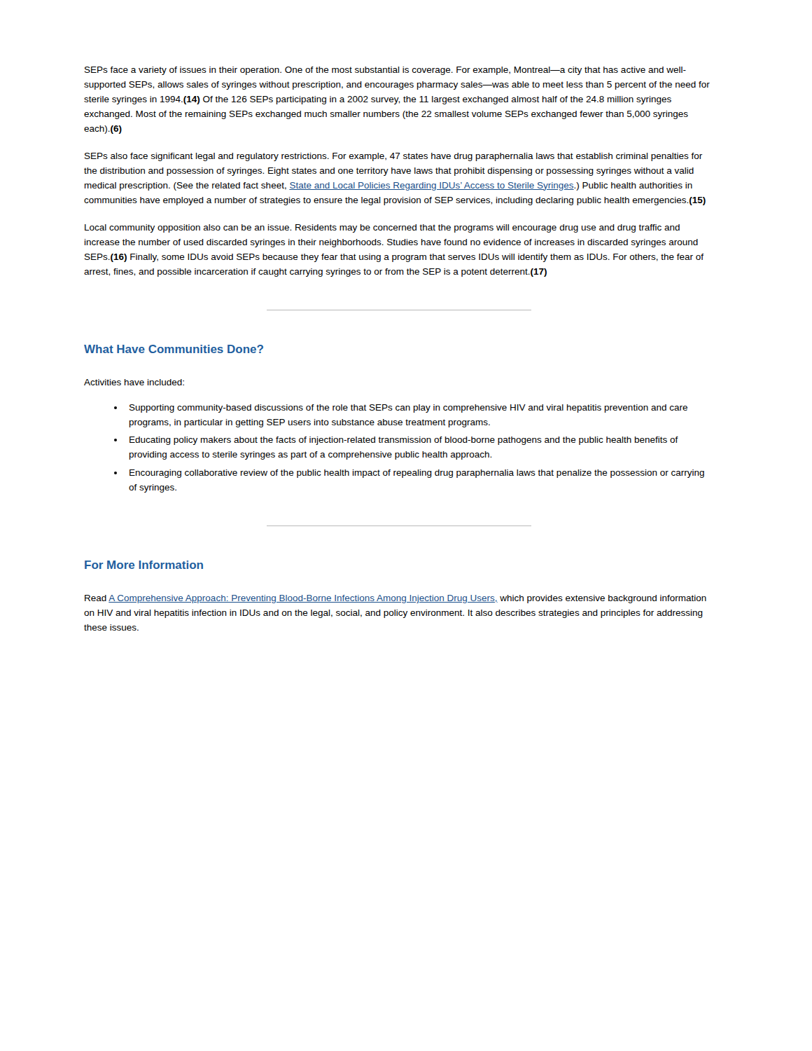SEPs face a variety of issues in their operation. One of the most substantial is coverage. For example, Montreal—a city that has active and well-supported SEPs, allows sales of syringes without prescription, and encourages pharmacy sales—was able to meet less than 5 percent of the need for sterile syringes in 1994.(14) Of the 126 SEPs participating in a 2002 survey, the 11 largest exchanged almost half of the 24.8 million syringes exchanged. Most of the remaining SEPs exchanged much smaller numbers (the 22 smallest volume SEPs exchanged fewer than 5,000 syringes each).(6)
SEPs also face significant legal and regulatory restrictions. For example, 47 states have drug paraphernalia laws that establish criminal penalties for the distribution and possession of syringes. Eight states and one territory have laws that prohibit dispensing or possessing syringes without a valid medical prescription. (See the related fact sheet, State and Local Policies Regarding IDUs’ Access to Sterile Syringes.) Public health authorities in communities have employed a number of strategies to ensure the legal provision of SEP services, including declaring public health emergencies.(15)
Local community opposition also can be an issue. Residents may be concerned that the programs will encourage drug use and drug traffic and increase the number of used discarded syringes in their neighborhoods. Studies have found no evidence of increases in discarded syringes around SEPs.(16) Finally, some IDUs avoid SEPs because they fear that using a program that serves IDUs will identify them as IDUs. For others, the fear of arrest, fines, and possible incarceration if caught carrying syringes to or from the SEP is a potent deterrent.(17)
What Have Communities Done?
Activities have included:
Supporting community-based discussions of the role that SEPs can play in comprehensive HIV and viral hepatitis prevention and care programs, in particular in getting SEP users into substance abuse treatment programs.
Educating policy makers about the facts of injection-related transmission of blood-borne pathogens and the public health benefits of providing access to sterile syringes as part of a comprehensive public health approach.
Encouraging collaborative review of the public health impact of repealing drug paraphernalia laws that penalize the possession or carrying of syringes.
For More Information
Read A Comprehensive Approach: Preventing Blood-Borne Infections Among Injection Drug Users, which provides extensive background information on HIV and viral hepatitis infection in IDUs and on the legal, social, and policy environment. It also describes strategies and principles for addressing these issues.